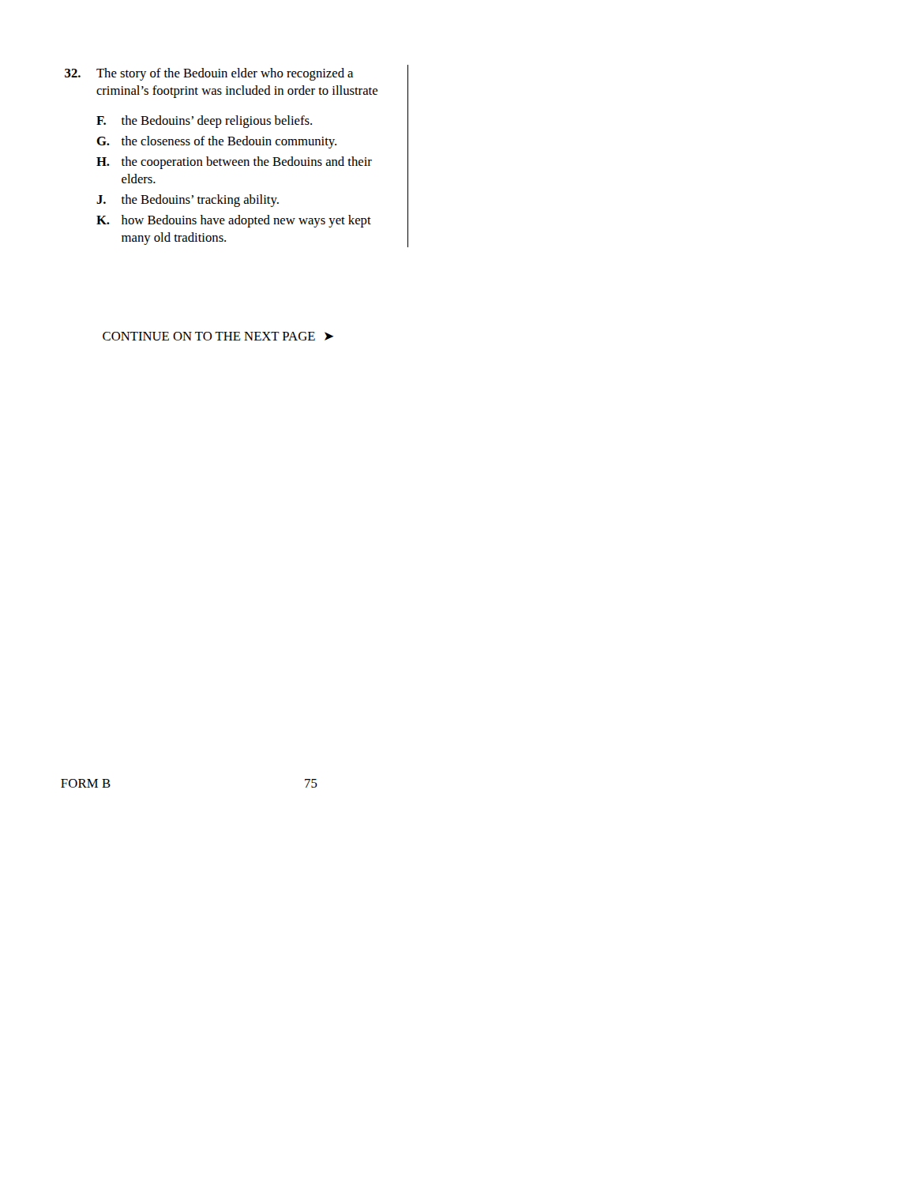32.
The story of the Bedouin elder who recognized a criminal’s footprint was included in order to illustrate
F. the Bedouins’ deep religious beliefs.
G. the closeness of the Bedouin community.
H. the cooperation between the Bedouins and their elders.
J. the Bedouins’ tracking ability.
K. how Bedouins have adopted new ways yet kept many old traditions.
CONTINUE ON TO THE NEXT PAGE ➤
FORM B
75